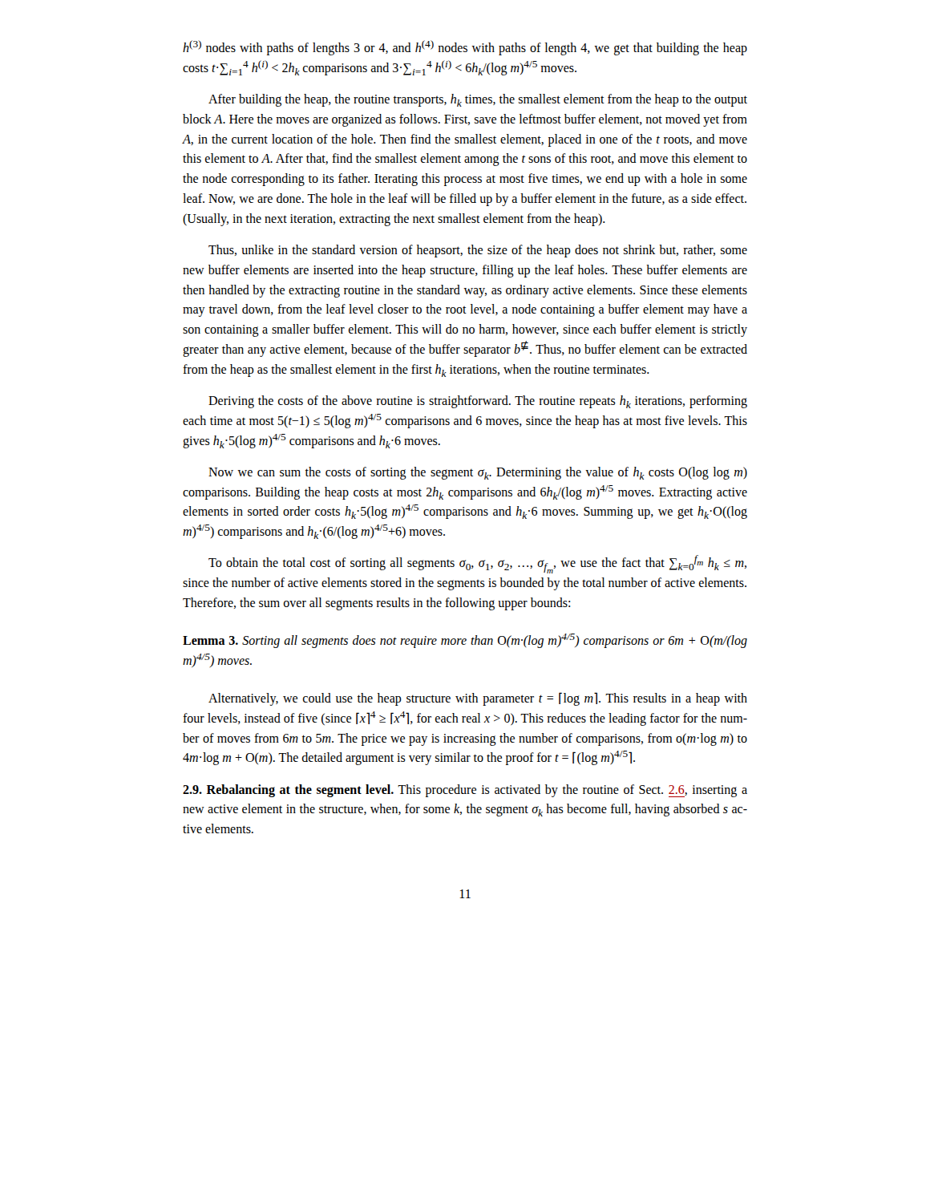h(3) nodes with paths of lengths 3 or 4, and h(4) nodes with paths of length 4, we get that building the heap costs t·∑i=14 h(i) < 2hk comparisons and 3·∑i=14 h(i) < 6hk/(log m)4/5 moves.
After building the heap, the routine transports, hk times, the smallest element from the heap to the output block A. Here the moves are organized as follows. First, save the leftmost buffer element, not moved yet from A, in the current location of the hole. Then find the smallest element, placed in one of the t roots, and move this element to A. After that, find the smallest element among the t sons of this root, and move this element to the node corresponding to its father. Iterating this process at most five times, we end up with a hole in some leaf. Now, we are done. The hole in the leaf will be filled up by a buffer element in the future, as a side effect. (Usually, in the next iteration, extracting the next smallest element from the heap).
Thus, unlike in the standard version of heapsort, the size of the heap does not shrink but, rather, some new buffer elements are inserted into the heap structure, filling up the leaf holes. These buffer elements are then handled by the extracting routine in the standard way, as ordinary active elements. Since these elements may travel down, from the leaf level closer to the root level, a node containing a buffer element may have a son containing a smaller buffer element. This will do no harm, however, since each buffer element is strictly greater than any active element, because of the buffer separator b⋢. Thus, no buffer element can be extracted from the heap as the smallest element in the first hk iterations, when the routine terminates.
Deriving the costs of the above routine is straightforward. The routine repeats hk iterations, performing each time at most 5(t−1) ≤ 5(log m)4/5 comparisons and 6 moves, since the heap has at most five levels. This gives hk·5(log m)4/5 comparisons and hk·6 moves.
Now we can sum the costs of sorting the segment σk. Determining the value of hk costs O(log log m) comparisons. Building the heap costs at most 2hk comparisons and 6hk/(log m)4/5 moves. Extracting active elements in sorted order costs hk·5(log m)4/5 comparisons and hk·6 moves. Summing up, we get hk·O((log m)4/5) comparisons and hk·(6/(log m)4/5+6) moves.
To obtain the total cost of sorting all segments σ0, σ1, σ2, …, σfm, we use the fact that ∑k=0fm hk ≤ m, since the number of active elements stored in the segments is bounded by the total number of active elements. Therefore, the sum over all segments results in the following upper bounds:
Lemma 3. Sorting all segments does not require more than O(m·(log m)4/5) comparisons or 6m + O(m/(log m)4/5) moves.
Alternatively, we could use the heap structure with parameter t = ⌈log m⌉. This results in a heap with four levels, instead of five (since ⌈x⌉4 ≥ ⌈x4⌉, for each real x > 0). This reduces the leading factor for the number of moves from 6m to 5m. The price we pay is increasing the number of comparisons, from o(m·log m) to 4m·log m + O(m). The detailed argument is very similar to the proof for t = ⌈(log m)4/5⌉.
2.9. Rebalancing at the segment level. This procedure is activated by the routine of Sect. 2.6, inserting a new active element in the structure, when, for some k, the segment σk has become full, having absorbed s active elements.
11